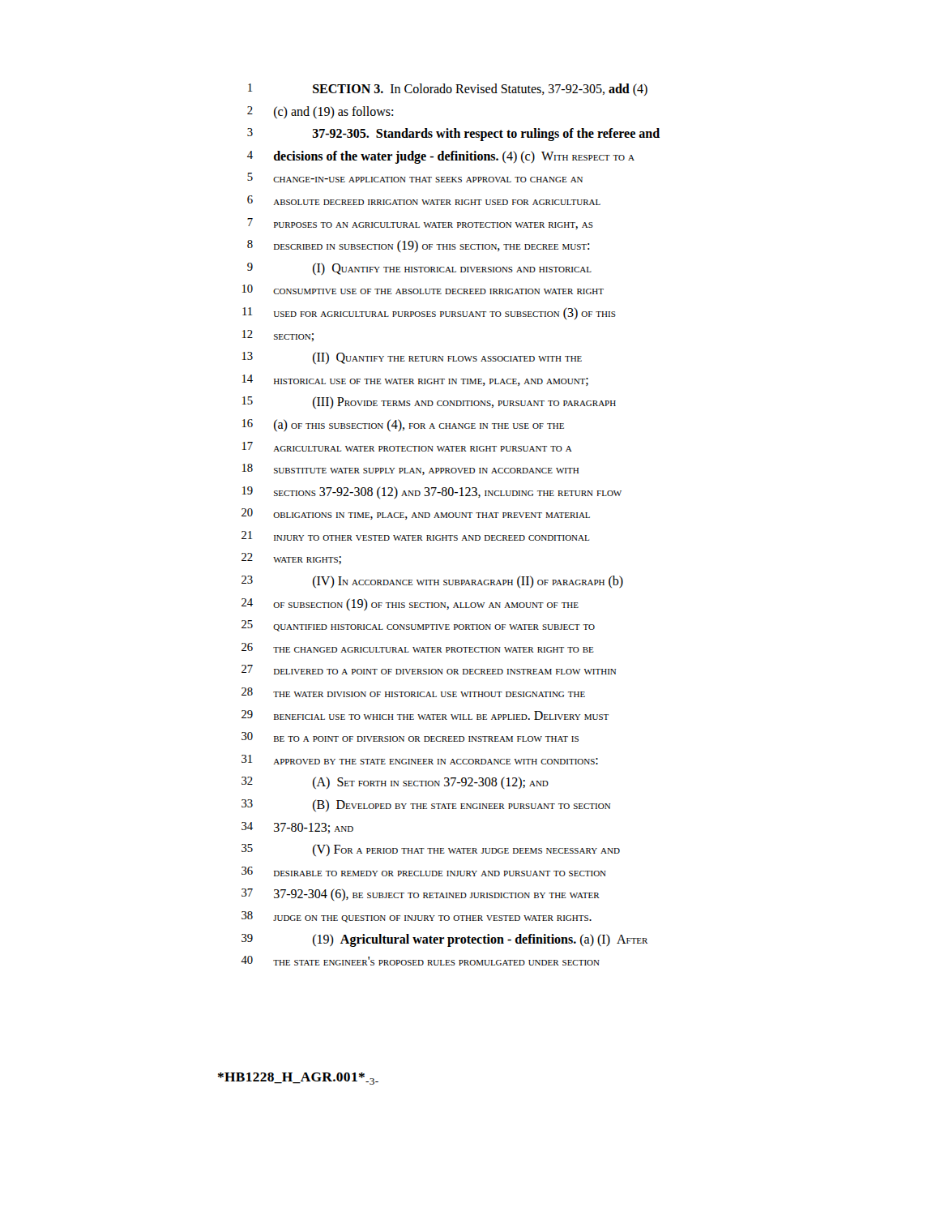| 1 | SECTION 3. In Colorado Revised Statutes, 37-92-305, add (4) |
| 2 | (c) and (19) as follows: |
| 3 | 37-92-305. Standards with respect to rulings of the referee and |
| 4 | decisions of the water judge - definitions. (4) (c) With respect to a |
| 5 | change-in-use application that seeks approval to change an |
| 6 | absolute decreed irrigation water right used for agricultural |
| 7 | purposes to an agricultural water protection water right, as |
| 8 | described in subsection (19) of this section, the decree must: |
| 9 | (I) Quantify the historical diversions and historical |
| 10 | consumptive use of the absolute decreed irrigation water right |
| 11 | used for agricultural purposes pursuant to subsection (3) of this |
| 12 | section; |
| 13 | (II) Quantify the return flows associated with the |
| 14 | historical use of the water right in time, place, and amount; |
| 15 | (III) Provide terms and conditions, pursuant to paragraph |
| 16 | (a) of this subsection (4), for a change in the use of the |
| 17 | agricultural water protection water right pursuant to a |
| 18 | substitute water supply plan, approved in accordance with |
| 19 | sections 37-92-308 (12) and 37-80-123, including the return flow |
| 20 | obligations in time, place, and amount that prevent material |
| 21 | injury to other vested water rights and decreed conditional |
| 22 | water rights; |
| 23 | (IV) In accordance with subparagraph (II) of paragraph (b) |
| 24 | of subsection (19) of this section, allow an amount of the |
| 25 | quantified historical consumptive portion of water subject to |
| 26 | the changed agricultural water protection water right to be |
| 27 | delivered to a point of diversion or decreed instream flow within |
| 28 | the water division of historical use without designating the |
| 29 | beneficial use to which the water will be applied. Delivery must |
| 30 | be to a point of diversion or decreed instream flow that is |
| 31 | approved by the state engineer in accordance with conditions: |
| 32 | (A) Set forth in section 37-92-308 (12); and |
| 33 | (B) Developed by the state engineer pursuant to section |
| 34 | 37-80-123; and |
| 35 | (V) For a period that the water judge deems necessary and |
| 36 | desirable to remedy or preclude injury and pursuant to section |
| 37 | 37-92-304 (6), be subject to retained jurisdiction by the water |
| 38 | judge on the question of injury to other vested water rights. |
| 39 | (19) Agricultural water protection - definitions. (a) (I) After |
| 40 | the state engineer's proposed rules promulgated under section |
*HB1228_H_AGR.001*-3-